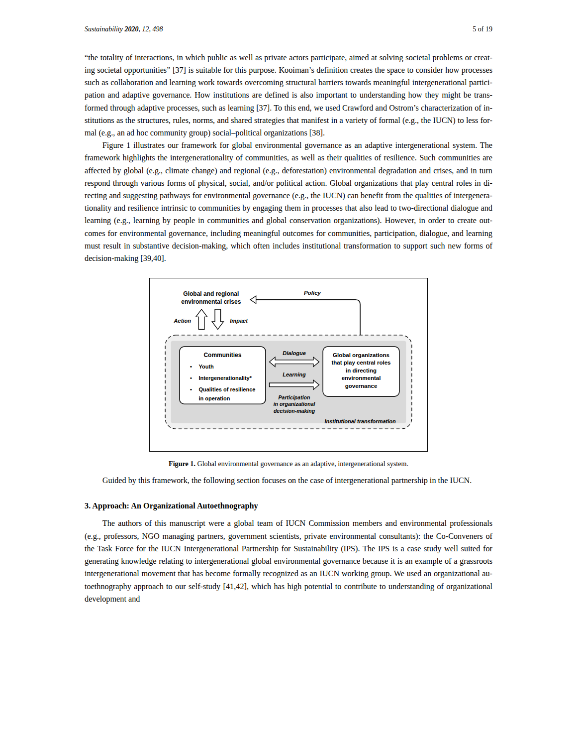Sustainability 2020, 12, 498
5 of 19
“the totality of interactions, in which public as well as private actors participate, aimed at solving societal problems or creating societal opportunities” [37] is suitable for this purpose. Kooiman’s definition creates the space to consider how processes such as collaboration and learning work towards overcoming structural barriers towards meaningful intergenerational participation and adaptive governance. How institutions are defined is also important to understanding how they might be transformed through adaptive processes, such as learning [37]. To this end, we used Crawford and Ostrom’s characterization of institutions as the structures, rules, norms, and shared strategies that manifest in a variety of formal (e.g., the IUCN) to less formal (e.g., an ad hoc community group) social–political organizations [38].
Figure 1 illustrates our framework for global environmental governance as an adaptive intergenerational system. The framework highlights the intergenerationality of communities, as well as their qualities of resilience. Such communities are affected by global (e.g., climate change) and regional (e.g., deforestation) environmental degradation and crises, and in turn respond through various forms of physical, social, and/or political action. Global organizations that play central roles in directing and suggesting pathways for environmental governance (e.g., the IUCN) can benefit from the qualities of intergenerationality and resilience intrinsic to communities by engaging them in processes that also lead to two-directional dialogue and learning (e.g., learning by people in communities and global conservation organizations). However, in order to create outcomes for environmental governance, including meaningful outcomes for communities, participation, dialogue, and learning must result in substantive decision-making, which often includes institutional transformation to support such new forms of decision-making [39,40].
Global and regional environmental crises Policy Action Impact Communities • Youth • Intergenerationality* • Qualities of resilience in operation Global organizations that play central roles in directing environmental governance Dialogue Learning Participation in organizational decision-making Institutional transformation
Figure 1. Global environmental governance as an adaptive, intergenerational system.
Guided by this framework, the following section focuses on the case of intergenerational partnership in the IUCN.
3. Approach: An Organizational Autoethnography
The authors of this manuscript were a global team of IUCN Commission members and environmental professionals (e.g., professors, NGO managing partners, government scientists, private environmental consultants): the Co-Conveners of the Task Force for the IUCN Intergenerational Partnership for Sustainability (IPS). The IPS is a case study well suited for generating knowledge relating to intergenerational global environmental governance because it is an example of a grassroots intergenerational movement that has become formally recognized as an IUCN working group. We used an organizational autoethnography approach to our self-study [41,42], which has high potential to contribute to understanding of organizational development and